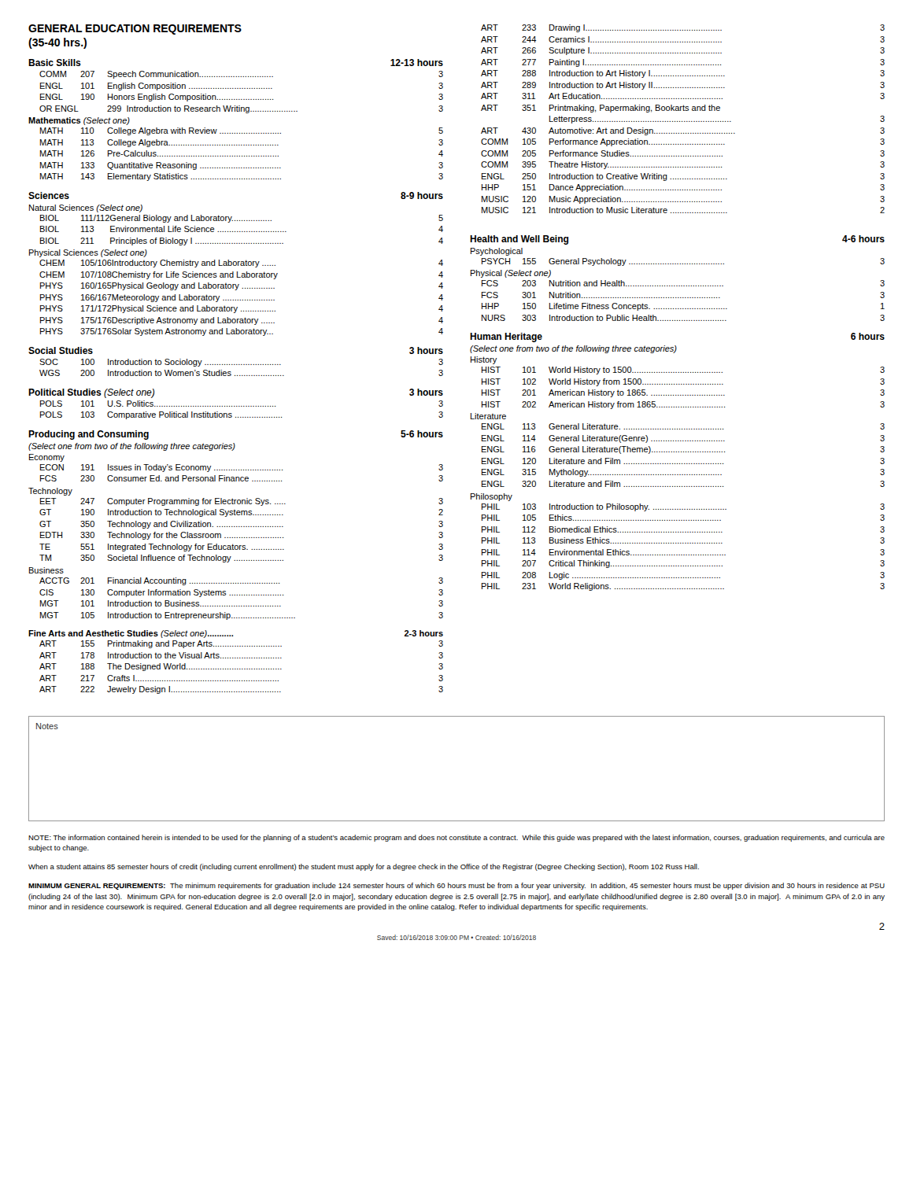GENERAL EDUCATION REQUIREMENTS
(35-40 hrs.)
Basic Skills 12-13 hours
| COMM | 207 | Speech Communication............................... | 3 |
| ENGL | 101 | English Composition ................................... | 3 |
| ENGL | 190 | Honors English Composition........................ | 3 |
| OR ENGL | 299 Introduction to Research Writing.................... | 3 |
Mathematics (Select one)
| MATH | 110 | College Algebra with Review .......................... | 5 |
| MATH | 113 | College Algebra.............................................. | 3 |
| MATH | 126 | Pre-Calculus................................................... | 4 |
| MATH | 133 | Quantitative Reasoning .................................. | 3 |
| MATH | 143 | Elementary Statistics ...................................... | 3 |
Sciences 8-9 hours
Natural Sciences (Select one)
| BIOL | 111/112 | General Biology and Laboratory................. | 5 |
| BIOL | 113 | Environmental Life Science ............................. | 4 |
| BIOL | 211 | Principles of Biology I ..................................... | 4 |
Physical Sciences (Select one)
| CHEM | 105/106 | Introductory Chemistry and Laboratory ...... | 4 |
| CHEM | 107/108 | Chemistry for Life Sciences and Laboratory | 4 |
| PHYS | 160/165 | Physical Geology and Laboratory .............. | 4 |
| PHYS | 166/167 | Meteorology and Laboratory ...................... | 4 |
| PHYS | 171/172 | Physical Science and Laboratory ............... | 4 |
| PHYS | 175/176 | Descriptive Astronomy and Laboratory ...... | 4 |
| PHYS | 375/176 | Solar System Astronomy and Laboratory... | 4 |
Social Studies 3 hours
| SOC | 100 | Introduction to Sociology ................................ | 3 |
| WGS | 200 | Introduction to Women’s Studies ..................... | 3 |
Political Studies (Select one) 3 hours
| POLS | 101 | U.S. Politics................................................... | 3 |
| POLS | 103 | Comparative Political Institutions .................... | 3 |
Producing and Consuming 5-6 hours
(Select one from two of the following three categories)
Economy
| ECON | 191 | Issues in Today’s Economy ............................. | 3 |
| FCS | 230 | Consumer Ed. and Personal Finance ............. | 3 |
Technology
| EET | 247 | Computer Programming for Electronic Sys. ..... | 3 |
| GT | 190 | Introduction to Technological Systems............. | 2 |
| GT | 350 | Technology and Civilization. ............................ | 3 |
| EDTH | 330 | Technology for the Classroom ......................... | 3 |
| TE | 551 | Integrated Technology for Educators. .............. | 3 |
| TM | 350 | Societal Influence of Technology ..................... | 3 |
Business
| ACCTG | 201 | Financial Accounting ...................................... | 3 |
| CIS | 130 | Computer Information Systems ....................... | 3 |
| MGT | 101 | Introduction to Business.................................. | 3 |
| MGT | 105 | Introduction to Entrepreneurship........................... | 3 |
Fine Arts and Aesthetic Studies (Select one)........... 2-3 hours
| ART | 155 | Printmaking and Paper Arts............................. | 3 |
| ART | 178 | Introduction to the Visual Arts.......................... | 3 |
| ART | 188 | The Designed World........................................ | 3 |
| ART | 217 | Crafts I............................................................ | 3 |
| ART | 222 | Jewelry Design I.............................................. | 3 |
| ART | 233 | Drawing I......................................................... | 3 |
| ART | 244 | Ceramics I....................................................... | 3 |
| ART | 266 | Sculpture I....................................................... | 3 |
| ART | 277 | Painting I......................................................... | 3 |
| ART | 288 | Introduction to Art History I............................... | 3 |
| ART | 289 | Introduction to Art History II.............................. | 3 |
| ART | 311 | Art Education................................................... | 3 |
| ART | 351 | Printmaking, Papermaking, Bookarts and the Letterpress.......................................................... | 3 |
| ART | 430 | Automotive: Art and Design.................................. | 3 |
| COMM | 105 | Performance Appreciation................................ | 3 |
| COMM | 205 | Performance Studies....................................... | 3 |
| COMM | 395 | Theatre History................................................ | 3 |
| ENGL | 250 | Introduction to Creative Writing ........................ | 3 |
| HHP | 151 | Dance Appreciation......................................... | 3 |
| MUSIC | 120 | Music Appreciation.......................................... | 3 |
| MUSIC | 121 | Introduction to Music Literature ........................ | 2 |
Health and Well Being 4-6 hours
Psychological
| PSYCH | 155 | General Psychology ........................................ | 3 |
Physical (Select one)
| FCS | 203 | Nutrition and Health......................................... | 3 |
| FCS | 301 | Nutrition.......................................................... | 3 |
| HHP | 150 | Lifetime Fitness Concepts. ............................... | 1 |
| NURS | 303 | Introduction to Public Health............................. | 3 |
Human Heritage 6 hours
(Select one from two of the following three categories)
History
| HIST | 101 | World History to 1500...................................... | 3 |
| HIST | 102 | World History from 1500.................................. | 3 |
| HIST | 201 | American History to 1865. ............................... | 3 |
| HIST | 202 | American History from 1865............................. | 3 |
Literature
| ENGL | 113 | General Literature. .......................................... | 3 |
| ENGL | 114 | General Literature(Genre) ............................... | 3 |
| ENGL | 116 | General Literature(Theme)............................... | 3 |
| ENGL | 120 | Literature and Film .......................................... | 3 |
| ENGL | 315 | Mythology........................................................ | 3 |
| ENGL | 320 | Literature and Film .......................................... | 3 |
Philosophy
| PHIL | 103 | Introduction to Philosophy. ............................... | 3 |
| PHIL | 105 | Ethics.............................................................. | 3 |
| PHIL | 112 | Biomedical Ethics............................................ | 3 |
| PHIL | 113 | Business Ethics............................................... | 3 |
| PHIL | 114 | Environmental Ethics........................................ | 3 |
| PHIL | 207 | Critical Thinking............................................... | 3 |
| PHIL | 208 | Logic .............................................................. | 3 |
| PHIL | 231 | World Religions. .............................................. | 3 |
Notes
NOTE: The information contained herein is intended to be used for the planning of a student’s academic program and does not constitute a contract. While this guide was prepared with the latest information, courses, graduation requirements, and curricula are subject to change.
When a student attains 85 semester hours of credit (including current enrollment) the student must apply for a degree check in the Office of the Registrar (Degree Checking Section), Room 102 Russ Hall.
MINIMUM GENERAL REQUIREMENTS: The minimum requirements for graduation include 124 semester hours of which 60 hours must be from a four year university. In addition, 45 semester hours must be upper division and 30 hours in residence at PSU (including 24 of the last 30). Minimum GPA for non-education degree is 2.0 overall [2.0 in major], secondary education degree is 2.5 overall [2.75 in major], and early/late childhood/unified degree is 2.80 overall [3.0 in major]. A minimum GPA of 2.0 in any minor and in residence coursework is required. General Education and all degree requirements are provided in the online catalog. Refer to individual departments for specific requirements.
2
Saved: 10/16/2018 3:09:00 PM • Created: 10/16/2018